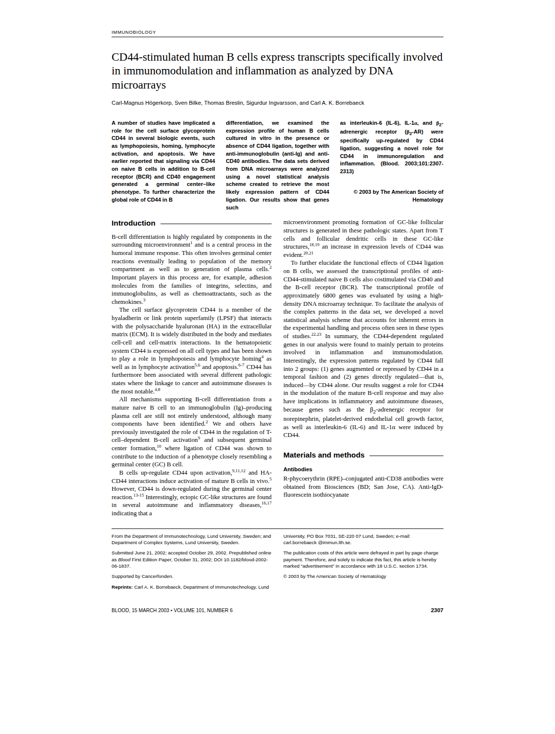IMMUNOBIOLOGY
CD44-stimulated human B cells express transcripts specifically involved in immunomodulation and inflammation as analyzed by DNA microarrays
Carl-Magnus Högerkorp, Sven Bilke, Thomas Breslin, Sigurdur Ingvarsson, and Carl A. K. Borrebaeck
A number of studies have implicated a role for the cell surface glycoprotein CD44 in several biologic events, such as lymphopoiesis, homing, lymphocyte activation, and apoptosis. We have earlier reported that signaling via CD44 on naive B cells in addition to B-cell receptor (BCR) and CD40 engagement generated a germinal center–like phenotype. To further characterize the global role of CD44 in B
differentiation, we examined the expression profile of human B cells cultured in vitro in the presence or absence of CD44 ligation, together with anti-immunoglobulin (anti-Ig) and anti-CD40 antibodies. The data sets derived from DNA microarrays were analyzed using a novel statistical analysis scheme created to retrieve the most likely expression pattern of CD44 ligation. Our results show that genes such
as interleukin-6 (IL-6), IL-1α, and β2-adrenergic receptor (β2-AR) were specifically up-regulated by CD44 ligation, suggesting a novel role for CD44 in immunoregulation and inflammation. (Blood. 2003;101:2307-2313)
© 2003 by The American Society of Hematology
Introduction
B-cell differentiation is highly regulated by components in the surrounding microenvironment1 and is a central process in the humoral immune response. This often involves germinal center reactions eventually leading to population of the memory compartment as well as to generation of plasma cells.2 Important players in this process are, for example, adhesion molecules from the families of integrins, selectins, and immunoglobulins, as well as chemoattractants, such as the chemokines.3
The cell surface glycoprotein CD44 is a member of the hyaladherin or link protein superfamily (LPSF) that interacts with the polysaccharide hyaluronan (HA) in the extracellular matrix (ECM). It is widely distributed in the body and mediates cell-cell and cell-matrix interactions. In the hematopoietic system CD44 is expressed on all cell types and has been shown to play a role in lymphopoiesis and lymphocyte homing4 as well as in lymphocyte activation5,6 and apoptosis.6-7 CD44 has furthermore been associated with several different pathologic states where the linkage to cancer and autoimmune diseases is the most notable.4,8
All mechanisms supporting B-cell differentiation from a mature naive B cell to an immunoglobulin (Ig)–producing plasma cell are still not entirely understood, although many components have been identified.2 We and others have previously investigated the role of CD44 in the regulation of T-cell–dependent B-cell activation9 and subsequent germinal center formation,10 where ligation of CD44 was shown to contribute to the induction of a phenotype closely resembling a germinal center (GC) B cell.
B cells up-regulate CD44 upon activation,9,11,12 and HA-CD44 interactions induce activation of mature B cells in vivo.5 However, CD44 is down-regulated during the germinal center reaction.13-15 Interestingly, ectopic GC-like structures are found in several autoimmune and inflammatory diseases,16,17 indicating that a
microenvironment promoting formation of GC-like follicular structures is generated in these pathologic states. Apart from T cells and follicular dendritic cells in these GC-like structures,18,19 an increase in expression levels of CD44 was evident.20,21
To further elucidate the functional effects of CD44 ligation on B cells, we assessed the transcriptional profiles of anti-CD44-stimulated naive B cells also costimulated via CD40 and the B-cell receptor (BCR). The transcriptional profile of approximately 6800 genes was evaluated by using a high-density DNA microarray technique. To facilitate the analysis of the complex patterns in the data set, we developed a novel statistical analysis scheme that accounts for inherent errors in the experimental handling and process often seen in these types of studies.22,23 In summary, the CD44-dependent regulated genes in our analysis were found to mainly pertain to proteins involved in inflammation and immunomodulation. Interestingly, the expression patterns regulated by CD44 fall into 2 groups: (1) genes augmented or repressed by CD44 in a temporal fashion and (2) genes directly regulated—that is, induced—by CD44 alone. Our results suggest a role for CD44 in the modulation of the mature B-cell response and may also have implications in inflammatory and autoimmune diseases, because genes such as the β2-adrenergic receptor for norepinephrin, platelet-derived endothelial cell growth factor, as well as interleukin-6 (IL-6) and IL-1α were induced by CD44.
Materials and methods
Antibodies
R-phycoerythrin (RPE)–conjugated anti-CD38 antibodies were obtained from Biosciences (BD; San Jose, CA). Anti-IgD-fluorescein isothiocyanate
From the Department of Immunotechnology, Lund University, Sweden; and Department of Complex Systems, Lund University, Sweden.
Submitted June 21, 2002; accepted October 29, 2002. Prepublished online as Blood First Edition Paper, October 31, 2002; DOI 10.1182/blood-2002-06-1837.
Supported by Cancerfonden.
Reprints: Carl A. K. Borrebaeck, Department of Immunotechnology, Lund
University, PO Box 7031, SE-220 07 Lund, Sweden; e-mail: carl.borrebaeck @immun.lth.se.
The publication costs of this article were defrayed in part by page charge payment. Therefore, and solely to indicate this fact, this article is hereby marked “advertisement” in accordance with 18 U.S.C. section 1734.
© 2003 by The American Society of Hematology
BLOOD, 15 MARCH 2003 • VOLUME 101, NUMBER 6
2307